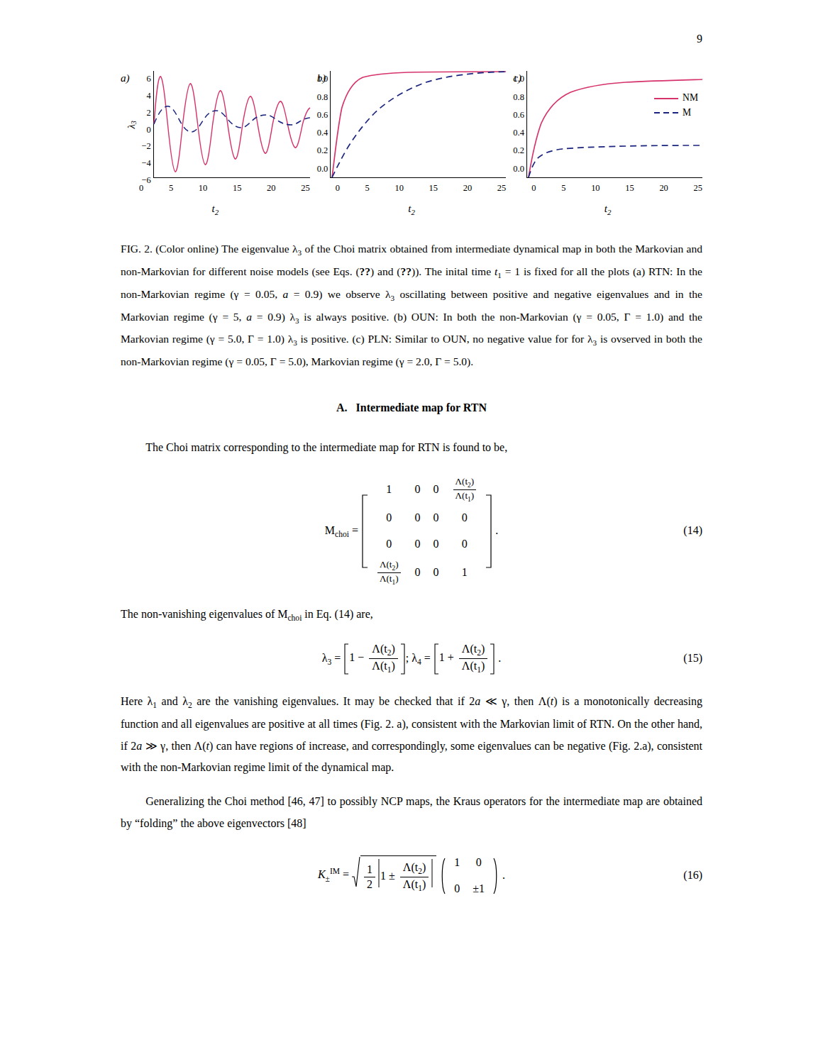9
a)
λ3
6420−2−4−6
0510152025
t2
b)
1.00.80.60.40.20.0
0510152025
t2
c)
1.00.80.60.40.20.0
NM
M
0510152025
t2
FIG. 2. (Color online) The eigenvalue λ3 of the Choi matrix obtained from intermediate dynamical map in both the Markovian and non-Markovian for different noise models (see Eqs. (??) and (??)). The inital time t1 = 1 is fixed for all the plots (a) RTN: In the non-Markovian regime (γ = 0.05, a = 0.9) we observe λ3 oscillating between positive and negative eigenvalues and in the Markovian regime (γ = 5, a = 0.9) λ3 is always positive. (b) OUN: In both the non-Markovian (γ = 0.05, Γ = 1.0) and the Markovian regime (γ = 5.0, Γ = 1.0) λ3 is positive. (c) PLN: Similar to OUN, no negative value for for λ3 is ovserved in both the non-Markovian regime (γ = 0.05, Γ = 5.0), Markovian regime (γ = 2.0, Γ = 5.0).
A. Intermediate map for RTN
The Choi matrix corresponding to the intermediate map for RTN is found to be,
Mchoi =
| 1 | 0 | 0 | Λ(t 2 ) Λ(t 1 ) |
| 0 | 0 | 0 | 0 |
| 0 | 0 | 0 | 0 |
| Λ(t 2 ) Λ(t 1 ) | 0 | 0 | 1 |
.
(14)
The non-vanishing eigenvalues of Mchoi in Eq. (14) are,
λ3 = 1 − Λ(t2) Λ(t1) ; λ4 = 1 + Λ(t2) Λ(t1) .
(15)
Here λ1 and λ2 are the vanishing eigenvalues. It may be checked that if 2a ≪ γ, then Λ(t) is a monotonically decreasing function and all eigenvalues are positive at all times (Fig. 2. a), consistent with the Markovian limit of RTN. On the other hand, if 2a ≫ γ, then Λ(t) can have regions of increase, and correspondingly, some eigenvalues can be negative (Fig. 2.a), consistent with the non-Markovian regime limit of the dynamical map.
Generalizing the Choi method [46, 47] to possibly NCP maps, the Kraus operators for the intermediate map are obtained by “folding” the above eigenvectors [48]
K±IM = 12 1 ± Λ(t2) Λ(t1)
| 1 | 0 |
| 0 | ±1 |
.
(16)